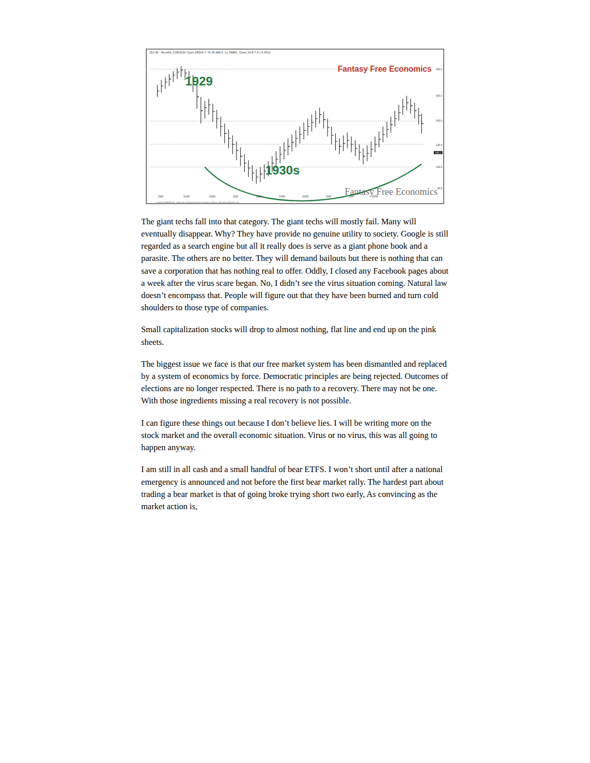[DJ-30 - Monthly 2/28/2020 Open 28319.7, Hi 28,468.6, Lo 26881, Close 26,8-7.6 (-4.0%)]
Fantasy Free Economics
1929
1930s
Fantasy Free Economics
360.0 300.3 240.0 190.0 189.2 120.0 60.0
1929 11930 11931 1932 1933 11934 11935 1936 1937 11938
Created with AmiBroker - advanced charting and technical analysis software. http://www.amibroker.com
The giant techs fall into that category. The giant techs will mostly fail. Many will eventually disappear. Why? They have provide no genuine utility to society. Google is still regarded as a search engine but all it really does is serve as a giant phone book and a parasite. The others are no better. They will demand bailouts but there is nothing that can save a corporation that has nothing real to offer. Oddly, I closed any Facebook pages about a week after the virus scare began. No, I didn’t see the virus situation coming. Natural law doesn’t encompass that. People will figure out that they have been burned and turn cold shoulders to those type of companies.
Small capitalization stocks will drop to almost nothing, flat line and end up on the pink sheets.
The biggest issue we face is that our free market system has been dismantled and replaced by a system of economics by force. Democratic principles are being rejected. Outcomes of elections are no longer respected. There is no path to a recovery. There may not be one. With those ingredients missing a real recovery is not possible.
I can figure these things out because I don’t believe lies. I will be writing more on the stock market and the overall economic situation. Virus or no virus, this was all going to happen anyway.
I am still in all cash and a small handful of bear ETFS. I won’t short until after a national emergency is announced and not before the first bear market rally. The hardest part about trading a bear market is that of going broke trying short two early, As convincing as the market action is,